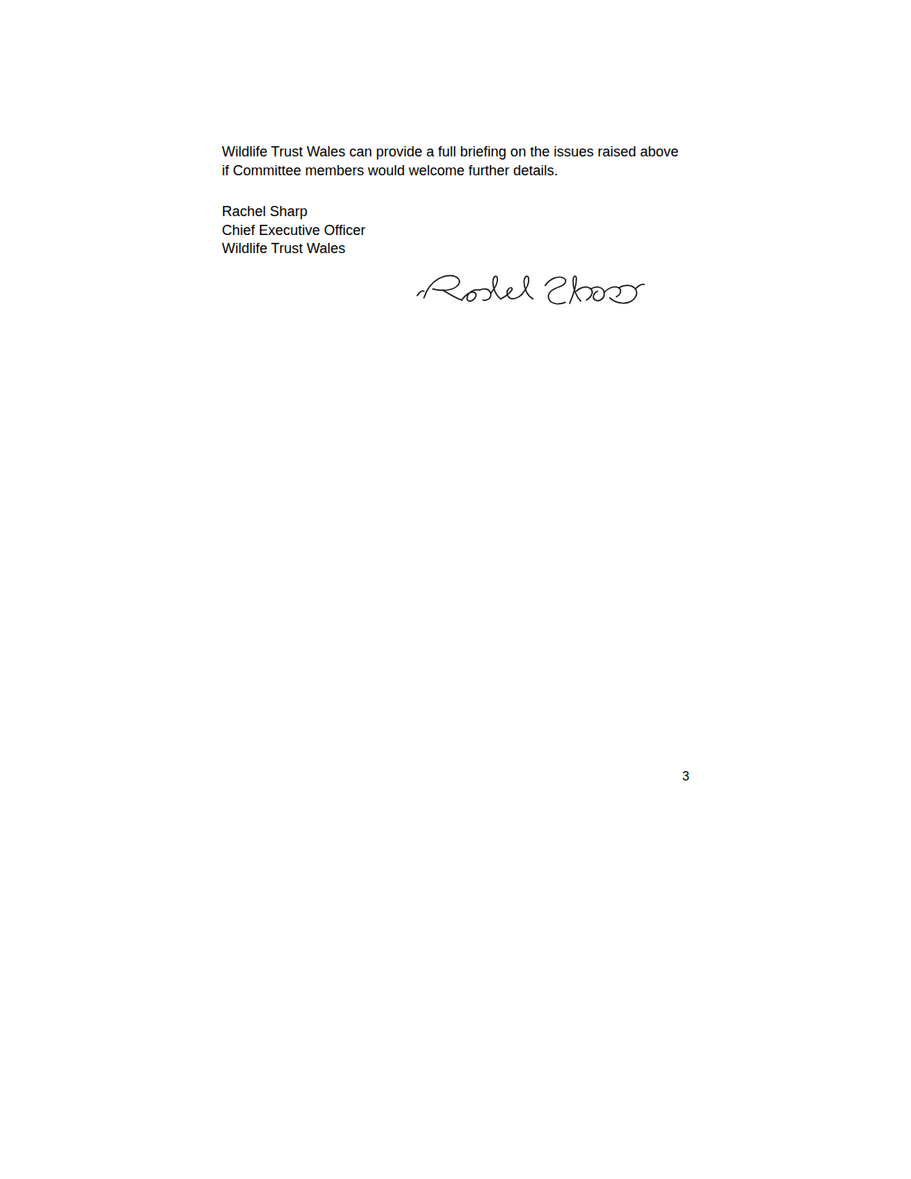Wildlife Trust Wales can provide a full briefing on the issues raised above if Committee members would welcome further details.
Rachel Sharp
Chief Executive Officer
Wildlife Trust Wales
Rachel Sharp signature
3